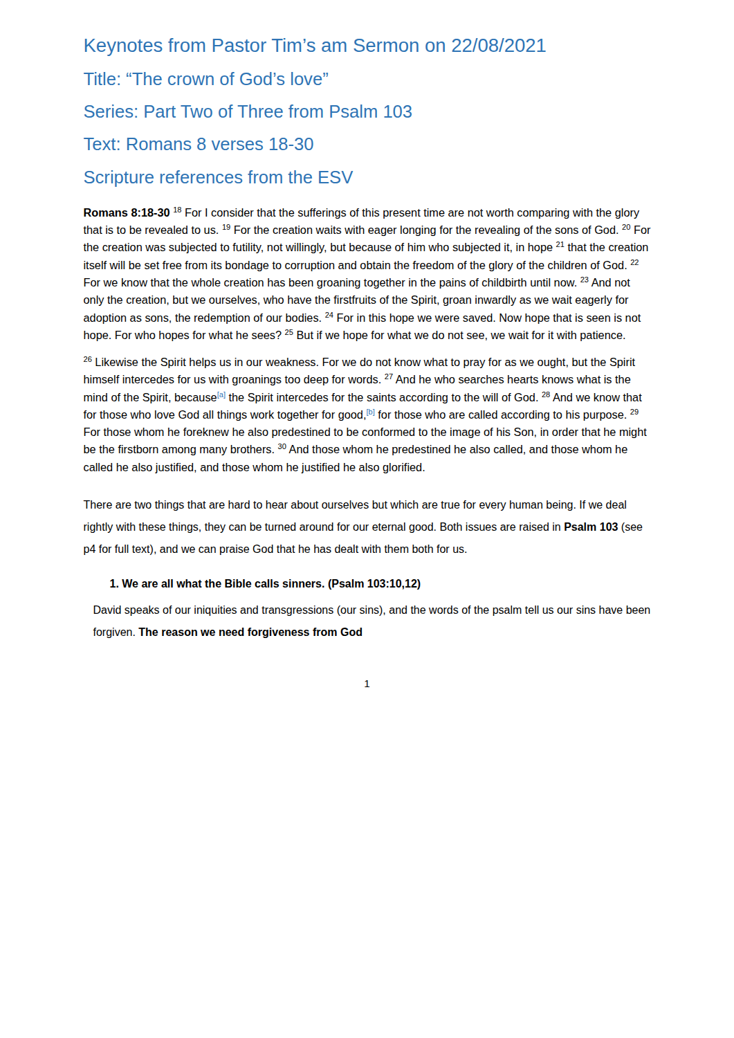Keynotes from Pastor Tim’s am Sermon on 22/08/2021
Title: “The crown of God’s love”
Series: Part Two of Three from Psalm 103
Text: Romans 8 verses 18-30
Scripture references from the ESV
Romans 8:18-30 18 For I consider that the sufferings of this present time are not worth comparing with the glory that is to be revealed to us. 19 For the creation waits with eager longing for the revealing of the sons of God. 20 For the creation was subjected to futility, not willingly, but because of him who subjected it, in hope 21 that the creation itself will be set free from its bondage to corruption and obtain the freedom of the glory of the children of God. 22 For we know that the whole creation has been groaning together in the pains of childbirth until now. 23 And not only the creation, but we ourselves, who have the firstfruits of the Spirit, groan inwardly as we wait eagerly for adoption as sons, the redemption of our bodies. 24 For in this hope we were saved. Now hope that is seen is not hope. For who hopes for what he sees? 25 But if we hope for what we do not see, we wait for it with patience.
26 Likewise the Spirit helps us in our weakness. For we do not know what to pray for as we ought, but the Spirit himself intercedes for us with groanings too deep for words. 27 And he who searches hearts knows what is the mind of the Spirit, because[a] the Spirit intercedes for the saints according to the will of God. 28 And we know that for those who love God all things work together for good,[b] for those who are called according to his purpose. 29 For those whom he foreknew he also predestined to be conformed to the image of his Son, in order that he might be the firstborn among many brothers. 30 And those whom he predestined he also called, and those whom he called he also justified, and those whom he justified he also glorified.
There are two things that are hard to hear about ourselves but which are true for every human being. If we deal rightly with these things, they can be turned around for our eternal good. Both issues are raised in Psalm 103 (see p4 for full text), and we can praise God that he has dealt with them both for us.
1. We are all what the Bible calls sinners. (Psalm 103:10,12)
David speaks of our iniquities and transgressions (our sins), and the words of the psalm tell us our sins have been forgiven. The reason we need forgiveness from God
1